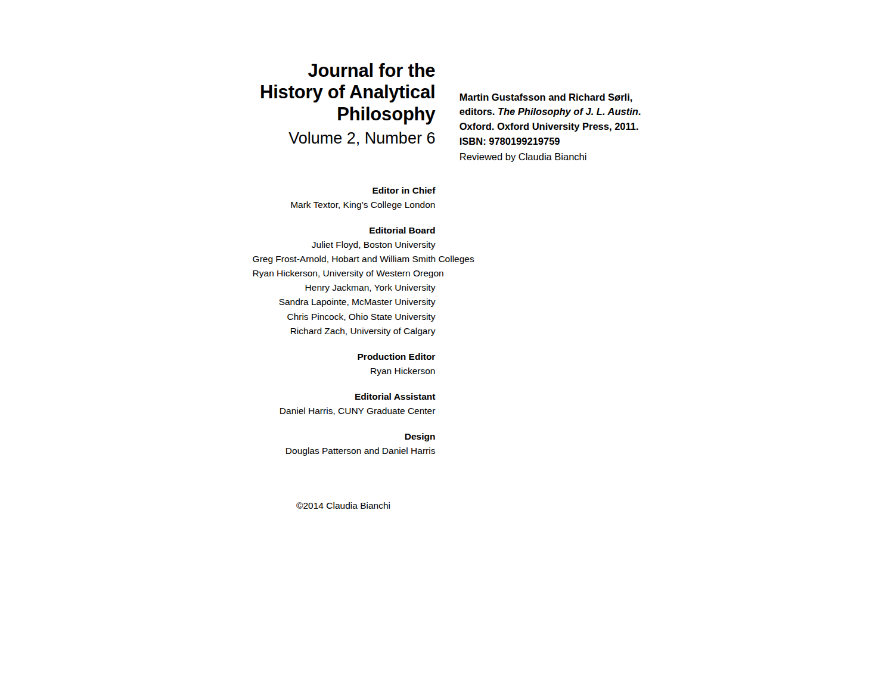Journal for the History of Analytical Philosophy
Volume 2, Number 6
Editor in Chief
Mark Textor, King’s College London
Editorial Board
Juliet Floyd, Boston University
Greg Frost-Arnold, Hobart and William Smith Colleges
Ryan Hickerson, University of Western Oregon
Henry Jackman, York University
Sandra Lapointe, McMaster University
Chris Pincock, Ohio State University
Richard Zach, University of Calgary
Production Editor
Ryan Hickerson
Editorial Assistant
Daniel Harris, CUNY Graduate Center
Design
Douglas Patterson and Daniel Harris
©2014 Claudia Bianchi
Martin Gustafsson and Richard Sørli, editors. The Philosophy of J. L. Austin. Oxford. Oxford University Press, 2011. ISBN: 9780199219759
Reviewed by Claudia Bianchi